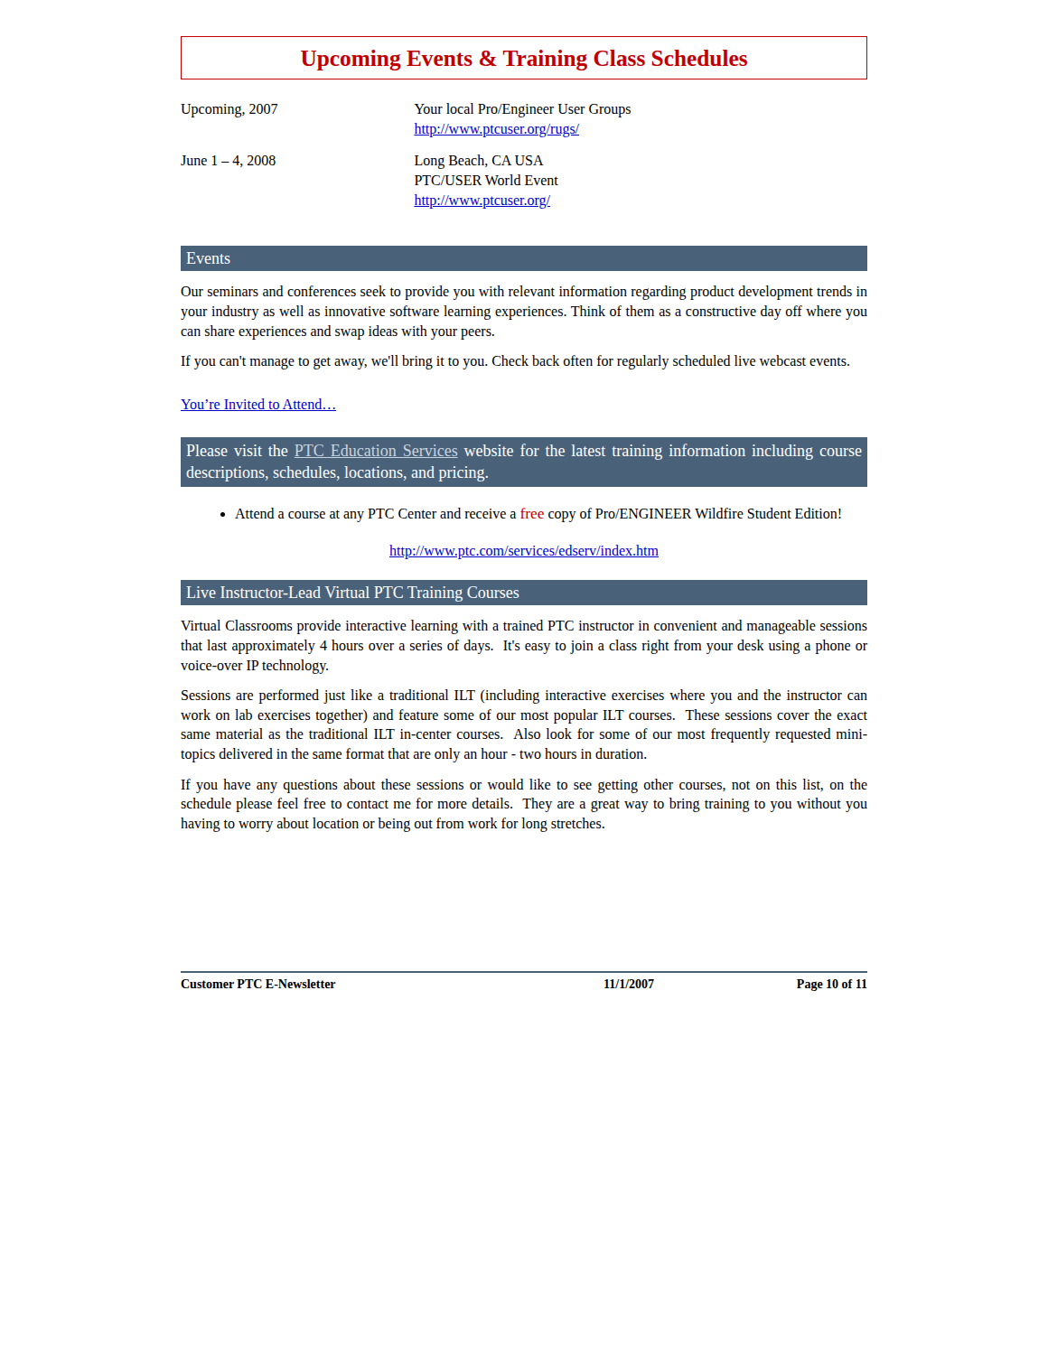Upcoming Events & Training Class Schedules
| Upcoming, 2007 | Your local Pro/Engineer User Groups http://www.ptcuser.org/rugs/ |
| June 1 – 4, 2008 | Long Beach, CA USA PTC/USER World Event http://www.ptcuser.org/ |
Events
Our seminars and conferences seek to provide you with relevant information regarding product development trends in your industry as well as innovative software learning experiences. Think of them as a constructive day off where you can share experiences and swap ideas with your peers.
If you can't manage to get away, we'll bring it to you. Check back often for regularly scheduled live webcast events.
You’re Invited to Attend…
Please visit the PTC Education Services website for the latest training information including course descriptions, schedules, locations, and pricing.
Attend a course at any PTC Center and receive a free copy of Pro/ENGINEER Wildfire Student Edition!
http://www.ptc.com/services/edserv/index.htm
Live Instructor-Lead Virtual PTC Training Courses
Virtual Classrooms provide interactive learning with a trained PTC instructor in convenient and manageable sessions that last approximately 4 hours over a series of days. It's easy to join a class right from your desk using a phone or voice-over IP technology.
Sessions are performed just like a traditional ILT (including interactive exercises where you and the instructor can work on lab exercises together) and feature some of our most popular ILT courses. These sessions cover the exact same material as the traditional ILT in-center courses. Also look for some of our most frequently requested mini-topics delivered in the same format that are only an hour - two hours in duration.
If you have any questions about these sessions or would like to see getting other courses, not on this list, on the schedule please feel free to contact me for more details. They are a great way to bring training to you without you having to worry about location or being out from work for long stretches.
| Customer PTC E-Newsletter | 11/1/2007 | Page 10 of 11 |